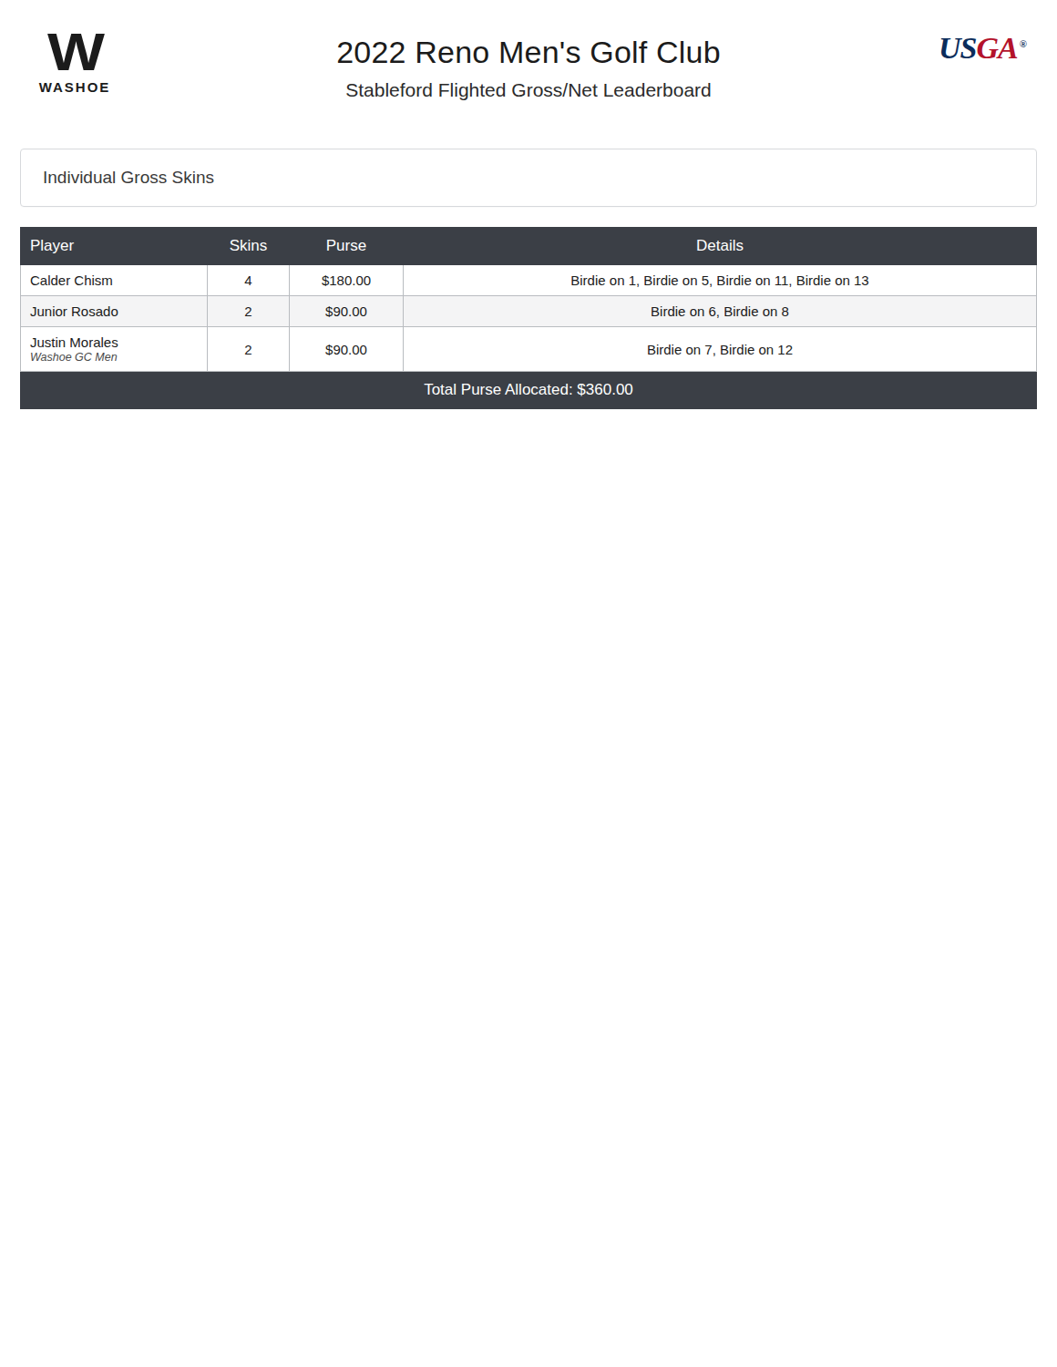W
WASHOE
2022 Reno Men's Golf Club
Stableford Flighted Gross/Net Leaderboard
USGA®
Individual Gross Skins
| Player | Skins | Purse | Details |
| --- | --- | --- | --- |
| Calder Chism | 4 | $180.00 | Birdie on 1, Birdie on 5, Birdie on 11, Birdie on 13 |
| Junior Rosado | 2 | $90.00 | Birdie on 6, Birdie on 8 |
| Justin Morales Washoe GC Men | 2 | $90.00 | Birdie on 7, Birdie on 12 |
| Total Purse Allocated: $360.00 |